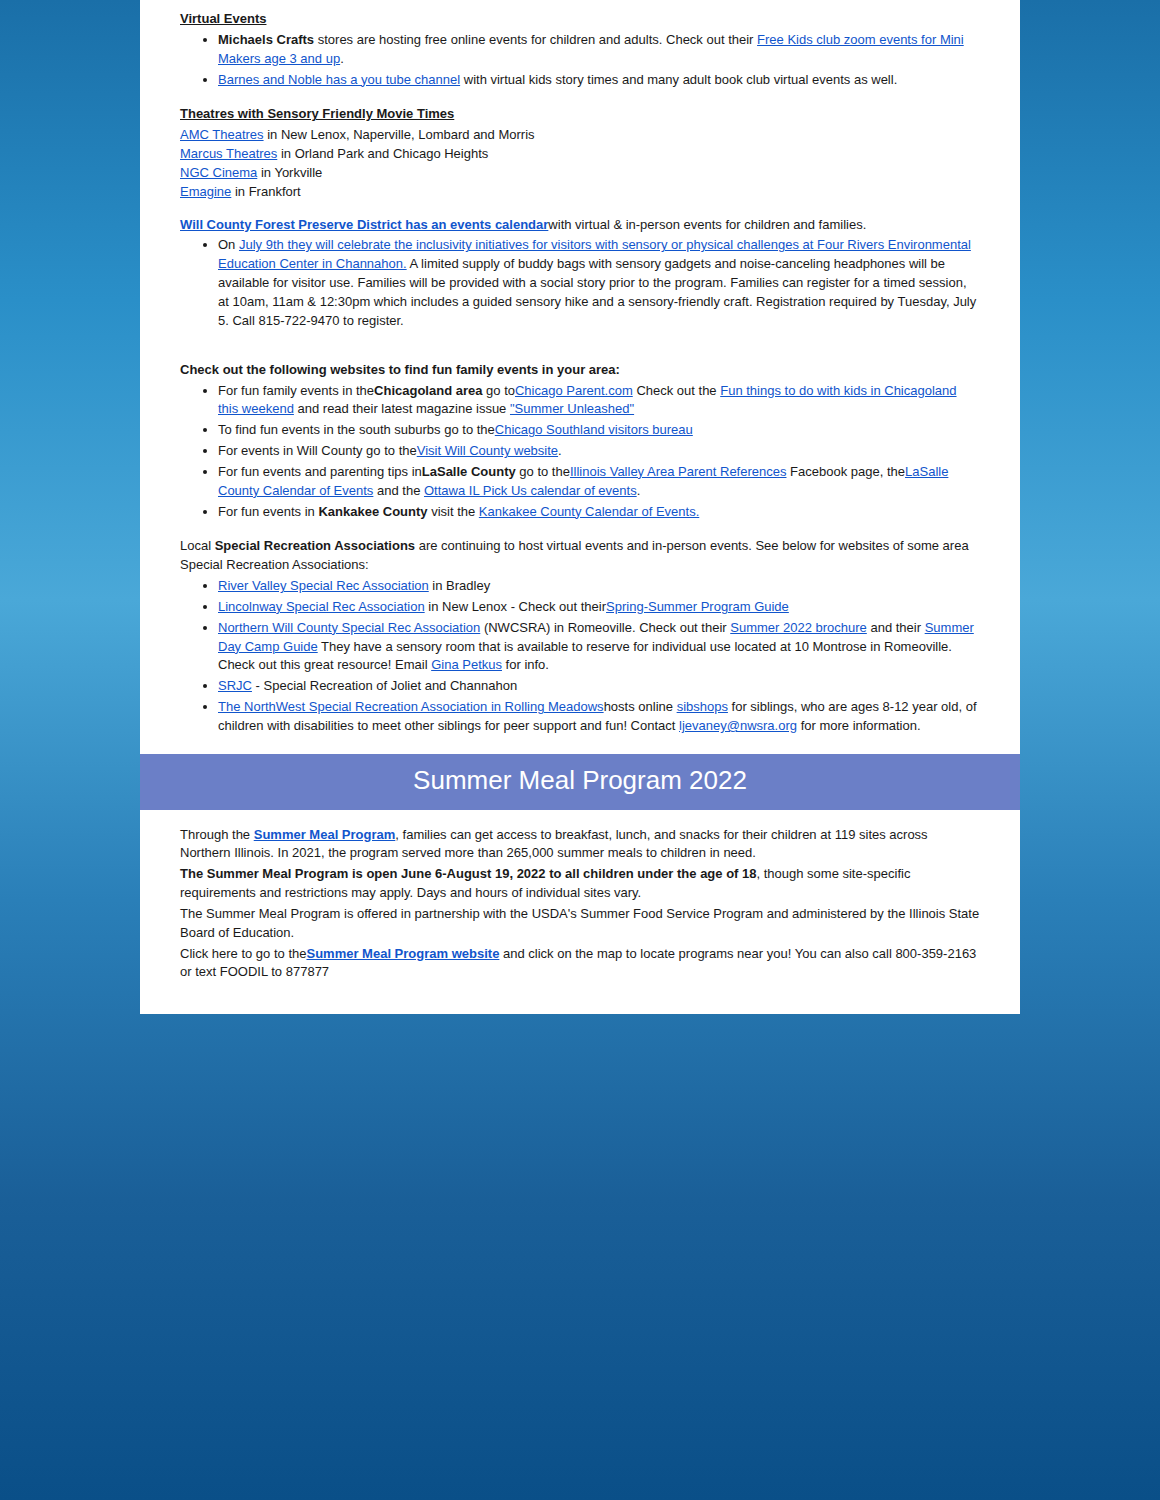Virtual Events
Michaels Crafts stores are hosting free online events for children and adults. Check out their Free Kids club zoom events for Mini Makers age 3 and up.
Barnes and Noble has a you tube channel with virtual kids story times and many adult book club virtual events as well.
Theatres with Sensory Friendly Movie Times
AMC Theatres in New Lenox, Naperville, Lombard and Morris
Marcus Theatres in Orland Park and Chicago Heights
NGC Cinema in Yorkville
Emagine in Frankfort
Will County Forest Preserve District has an events calendarwith virtual & in-person events for children and families.
On July 9th they will celebrate the inclusivity initiatives for visitors with sensory or physical challenges at Four Rivers Environmental Education Center in Channahon. A limited supply of buddy bags with sensory gadgets and noise-canceling headphones will be available for visitor use. Families will be provided with a social story prior to the program. Families can register for a timed session, at 10am, 11am & 12:30pm which includes a guided sensory hike and a sensory-friendly craft. Registration required by Tuesday, July 5. Call 815-722-9470 to register.
Check out the following websites to find fun family events in your area:
For fun family events in theChicagoland area go toChicago Parent.com Check out the Fun things to do with kids in Chicagoland this weekend and read their latest magazine issue "Summer Unleashed"
To find fun events in the south suburbs go to theChicago Southland visitors bureau
For events in Will County go to theVisit Will County website.
For fun events and parenting tips inLaSalle County go to theIllinois Valley Area Parent References Facebook page, theLaSalle County Calendar of Events and the Ottawa IL Pick Us calendar of events.
For fun events in Kankakee County visit the Kankakee County Calendar of Events.
Local Special Recreation Associations are continuing to host virtual events and in-person events. See below for websites of some area Special Recreation Associations:
River Valley Special Rec Association in Bradley
Lincolnway Special Rec Association in New Lenox - Check out theirSpring-Summer Program Guide
Northern Will County Special Rec Association (NWCSRA) in Romeoville. Check out their Summer 2022 brochure and their Summer Day Camp Guide They have a sensory room that is available to reserve for individual use located at 10 Montrose in Romeoville. Check out this great resource! Email Gina Petkus for info.
SRJC - Special Recreation of Joliet and Channahon
The NorthWest Special Recreation Association in Rolling Meadowshosts online sibshops for siblings, who are ages 8-12 year old, of children with disabilities to meet other siblings for peer support and fun! Contact ljevaney@nwsra.org for more information.
Summer Meal Program 2022
Through the Summer Meal Program, families can get access to breakfast, lunch, and snacks for their children at 119 sites across Northern Illinois. In 2021, the program served more than 265,000 summer meals to children in need.
The Summer Meal Program is open June 6-August 19, 2022 to all children under the age of 18, though some site-specific requirements and restrictions may apply. Days and hours of individual sites vary.
The Summer Meal Program is offered in partnership with the USDA's Summer Food Service Program and administered by the Illinois State Board of Education.
Click here to go to theSummer Meal Program website and click on the map to locate programs near you! You can also call 800-359-2163 or text FOODIL to 877877